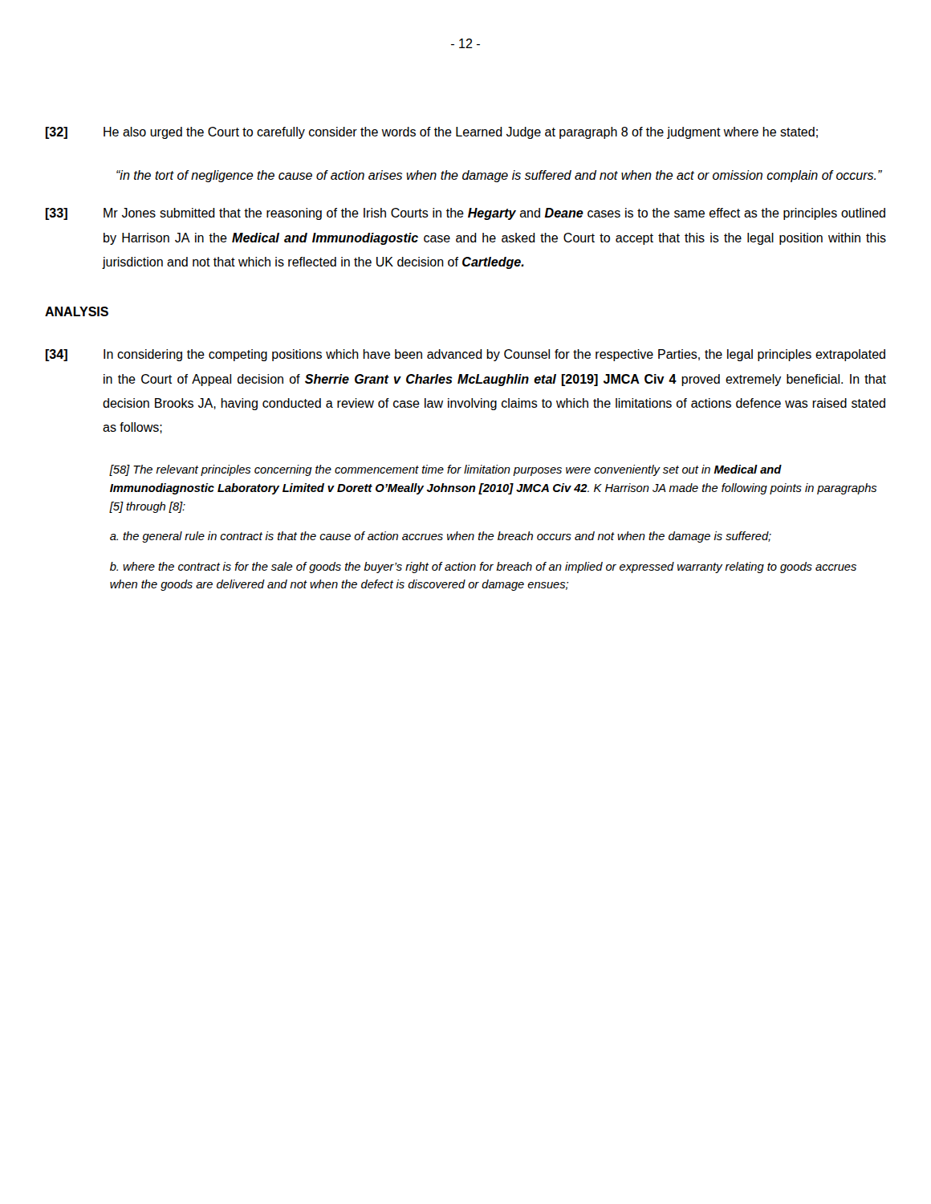- 12 -
[32]
He also urged the Court to carefully consider the words of the Learned Judge at paragraph 8 of the judgment where he stated;
“in the tort of negligence the cause of action arises when the damage is suffered and not when the act or omission complain of occurs.”
[33]
Mr Jones submitted that the reasoning of the Irish Courts in the Hegarty and Deane cases is to the same effect as the principles outlined by Harrison JA in the Medical and Immunodiagostic case and he asked the Court to accept that this is the legal position within this jurisdiction and not that which is reflected in the UK decision of Cartledge.
ANALYSIS
[34]
In considering the competing positions which have been advanced by Counsel for the respective Parties, the legal principles extrapolated in the Court of Appeal decision of Sherrie Grant v Charles McLaughlin etal [2019] JMCA Civ 4 proved extremely beneficial. In that decision Brooks JA, having conducted a review of case law involving claims to which the limitations of actions defence was raised stated as follows;
[58] The relevant principles concerning the commencement time for limitation purposes were conveniently set out in Medical and Immunodiagnostic Laboratory Limited v Dorett O’Meally Johnson [2010] JMCA Civ 42. K Harrison JA made the following points in paragraphs [5] through [8]:
a. the general rule in contract is that the cause of action accrues when the breach occurs and not when the damage is suffered;
b. where the contract is for the sale of goods the buyer’s right of action for breach of an implied or expressed warranty relating to goods accrues when the goods are delivered and not when the defect is discovered or damage ensues;